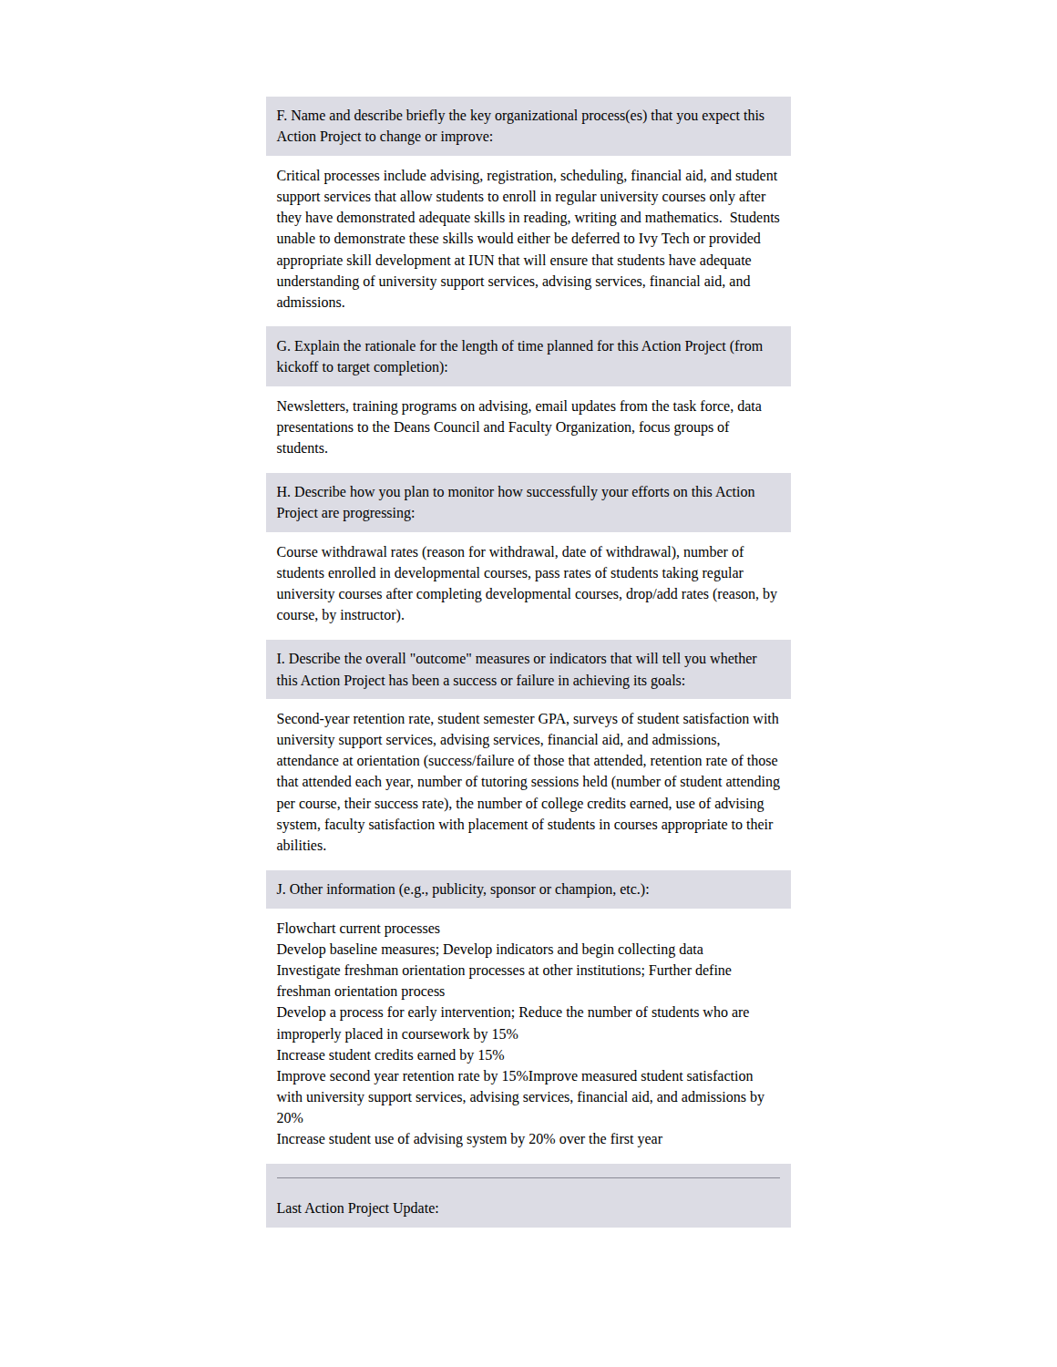F. Name and describe briefly the key organizational process(es) that you expect this Action Project to change or improve:
Critical processes include advising, registration, scheduling, financial aid, and student support services that allow students to enroll in regular university courses only after they have demonstrated adequate skills in reading, writing and mathematics. Students unable to demonstrate these skills would either be deferred to Ivy Tech or provided appropriate skill development at IUN that will ensure that students have adequate understanding of university support services, advising services, financial aid, and admissions.
G. Explain the rationale for the length of time planned for this Action Project (from kickoff to target completion):
Newsletters, training programs on advising, email updates from the task force, data presentations to the Deans Council and Faculty Organization, focus groups of students.
H. Describe how you plan to monitor how successfully your efforts on this Action Project are progressing:
Course withdrawal rates (reason for withdrawal, date of withdrawal), number of students enrolled in developmental courses, pass rates of students taking regular university courses after completing developmental courses, drop/add rates (reason, by course, by instructor).
I. Describe the overall "outcome" measures or indicators that will tell you whether this Action Project has been a success or failure in achieving its goals:
Second-year retention rate, student semester GPA, surveys of student satisfaction with university support services, advising services, financial aid, and admissions, attendance at orientation (success/failure of those that attended, retention rate of those that attended each year, number of tutoring sessions held (number of student attending per course, their success rate), the number of college credits earned, use of advising system, faculty satisfaction with placement of students in courses appropriate to their abilities.
J. Other information (e.g., publicity, sponsor or champion, etc.):
Flowchart current processes
Develop baseline measures; Develop indicators and begin collecting data
Investigate freshman orientation processes at other institutions; Further define freshman orientation process
Develop a process for early intervention; Reduce the number of students who are improperly placed in coursework by 15%
Increase student credits earned by 15%
Improve second year retention rate by 15%Improve measured student satisfaction with university support services, advising services, financial aid, and admissions by 20%
Increase student use of advising system by 20% over the first year
Last Action Project Update: